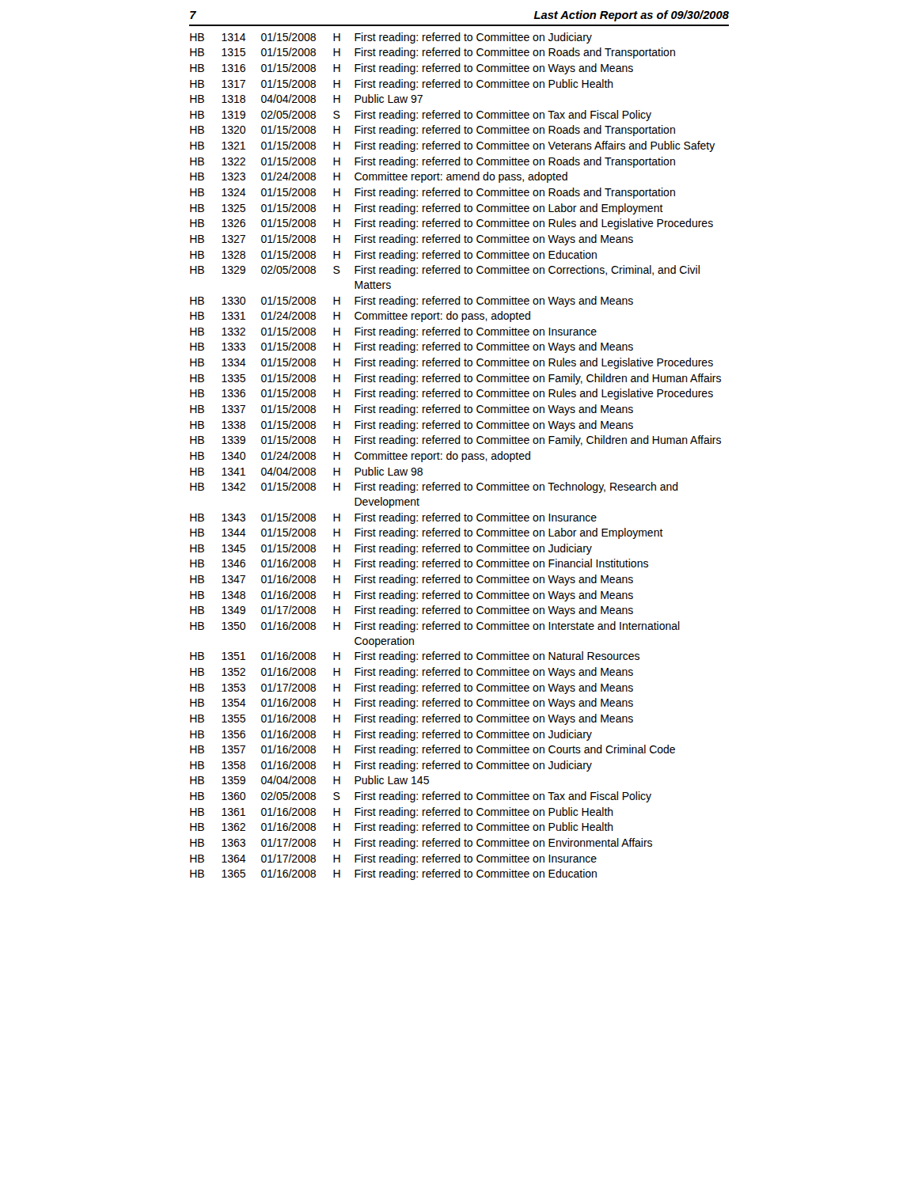7 Last Action Report as of 09/30/2008
| HB | 1314 | 01/15/2008 | H | First reading: referred to Committee on Judiciary |
| HB | 1315 | 01/15/2008 | H | First reading: referred to Committee on Roads and Transportation |
| HB | 1316 | 01/15/2008 | H | First reading: referred to Committee on Ways and Means |
| HB | 1317 | 01/15/2008 | H | First reading: referred to Committee on Public Health |
| HB | 1318 | 04/04/2008 | H | Public Law 97 |
| HB | 1319 | 02/05/2008 | S | First reading: referred to Committee on Tax and Fiscal Policy |
| HB | 1320 | 01/15/2008 | H | First reading: referred to Committee on Roads and Transportation |
| HB | 1321 | 01/15/2008 | H | First reading: referred to Committee on Veterans Affairs and Public Safety |
| HB | 1322 | 01/15/2008 | H | First reading: referred to Committee on Roads and Transportation |
| HB | 1323 | 01/24/2008 | H | Committee report: amend do pass, adopted |
| HB | 1324 | 01/15/2008 | H | First reading: referred to Committee on Roads and Transportation |
| HB | 1325 | 01/15/2008 | H | First reading: referred to Committee on Labor and Employment |
| HB | 1326 | 01/15/2008 | H | First reading: referred to Committee on Rules and Legislative Procedures |
| HB | 1327 | 01/15/2008 | H | First reading: referred to Committee on Ways and Means |
| HB | 1328 | 01/15/2008 | H | First reading: referred to Committee on Education |
| HB | 1329 | 02/05/2008 | S | First reading: referred to Committee on Corrections, Criminal, and Civil Matters |
| HB | 1330 | 01/15/2008 | H | First reading: referred to Committee on Ways and Means |
| HB | 1331 | 01/24/2008 | H | Committee report: do pass, adopted |
| HB | 1332 | 01/15/2008 | H | First reading: referred to Committee on Insurance |
| HB | 1333 | 01/15/2008 | H | First reading: referred to Committee on Ways and Means |
| HB | 1334 | 01/15/2008 | H | First reading: referred to Committee on Rules and Legislative Procedures |
| HB | 1335 | 01/15/2008 | H | First reading: referred to Committee on Family, Children and Human Affairs |
| HB | 1336 | 01/15/2008 | H | First reading: referred to Committee on Rules and Legislative Procedures |
| HB | 1337 | 01/15/2008 | H | First reading: referred to Committee on Ways and Means |
| HB | 1338 | 01/15/2008 | H | First reading: referred to Committee on Ways and Means |
| HB | 1339 | 01/15/2008 | H | First reading: referred to Committee on Family, Children and Human Affairs |
| HB | 1340 | 01/24/2008 | H | Committee report: do pass, adopted |
| HB | 1341 | 04/04/2008 | H | Public Law 98 |
| HB | 1342 | 01/15/2008 | H | First reading: referred to Committee on Technology, Research and Development |
| HB | 1343 | 01/15/2008 | H | First reading: referred to Committee on Insurance |
| HB | 1344 | 01/15/2008 | H | First reading: referred to Committee on Labor and Employment |
| HB | 1345 | 01/15/2008 | H | First reading: referred to Committee on Judiciary |
| HB | 1346 | 01/16/2008 | H | First reading: referred to Committee on Financial Institutions |
| HB | 1347 | 01/16/2008 | H | First reading: referred to Committee on Ways and Means |
| HB | 1348 | 01/16/2008 | H | First reading: referred to Committee on Ways and Means |
| HB | 1349 | 01/17/2008 | H | First reading: referred to Committee on Ways and Means |
| HB | 1350 | 01/16/2008 | H | First reading: referred to Committee on Interstate and International Cooperation |
| HB | 1351 | 01/16/2008 | H | First reading: referred to Committee on Natural Resources |
| HB | 1352 | 01/16/2008 | H | First reading: referred to Committee on Ways and Means |
| HB | 1353 | 01/17/2008 | H | First reading: referred to Committee on Ways and Means |
| HB | 1354 | 01/16/2008 | H | First reading: referred to Committee on Ways and Means |
| HB | 1355 | 01/16/2008 | H | First reading: referred to Committee on Ways and Means |
| HB | 1356 | 01/16/2008 | H | First reading: referred to Committee on Judiciary |
| HB | 1357 | 01/16/2008 | H | First reading: referred to Committee on Courts and Criminal Code |
| HB | 1358 | 01/16/2008 | H | First reading: referred to Committee on Judiciary |
| HB | 1359 | 04/04/2008 | H | Public Law 145 |
| HB | 1360 | 02/05/2008 | S | First reading: referred to Committee on Tax and Fiscal Policy |
| HB | 1361 | 01/16/2008 | H | First reading: referred to Committee on Public Health |
| HB | 1362 | 01/16/2008 | H | First reading: referred to Committee on Public Health |
| HB | 1363 | 01/17/2008 | H | First reading: referred to Committee on Environmental Affairs |
| HB | 1364 | 01/17/2008 | H | First reading: referred to Committee on Insurance |
| HB | 1365 | 01/16/2008 | H | First reading: referred to Committee on Education |